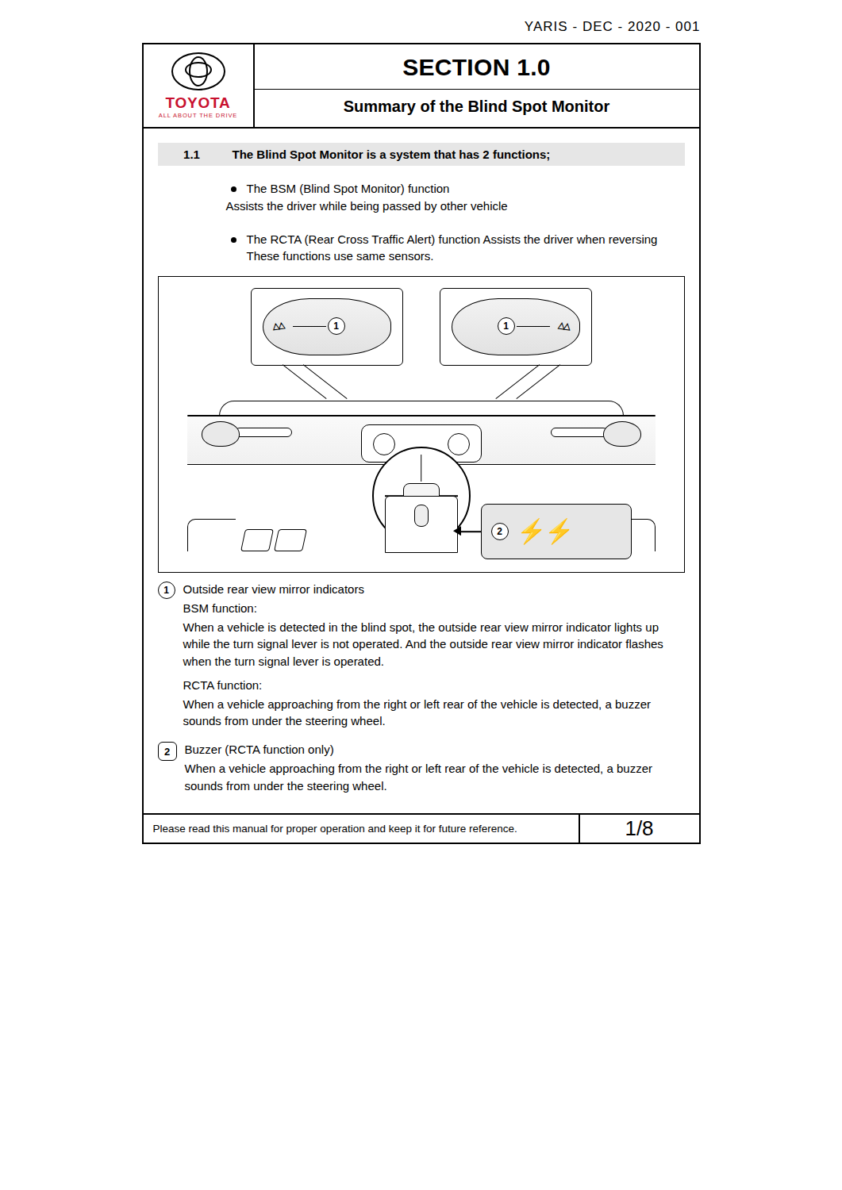YARIS - DEC - 2020 - 001
TOYOTA
ALL ABOUT THE DRIVE
SECTION 1.0
Summary of the Blind Spot Monitor
1.1
The Blind Spot Monitor is a system that has 2 functions;
The BSM (Blind Spot Monitor) function Assists the driver while being passed by other vehicle
The RCTA (Rear Cross Traffic Alert) function Assists the driver when reversing These functions use same sensors.
△△
1
△△
1
2
⚡⚡
1
Outside rear view mirror indicators
BSM function:
When a vehicle is detected in the blind spot, the outside rear view mirror indicator lights up while the turn signal lever is not operated. And the outside rear view mirror indicator flashes when the turn signal lever is operated.
RCTA function:
When a vehicle approaching from the right or left rear of the vehicle is detected, a buzzer sounds from under the steering wheel.
2
Buzzer (RCTA function only)
When a vehicle approaching from the right or left rear of the vehicle is detected, a buzzer sounds from under the steering wheel.
Please read this manual for proper operation and keep it for future reference.
1/8